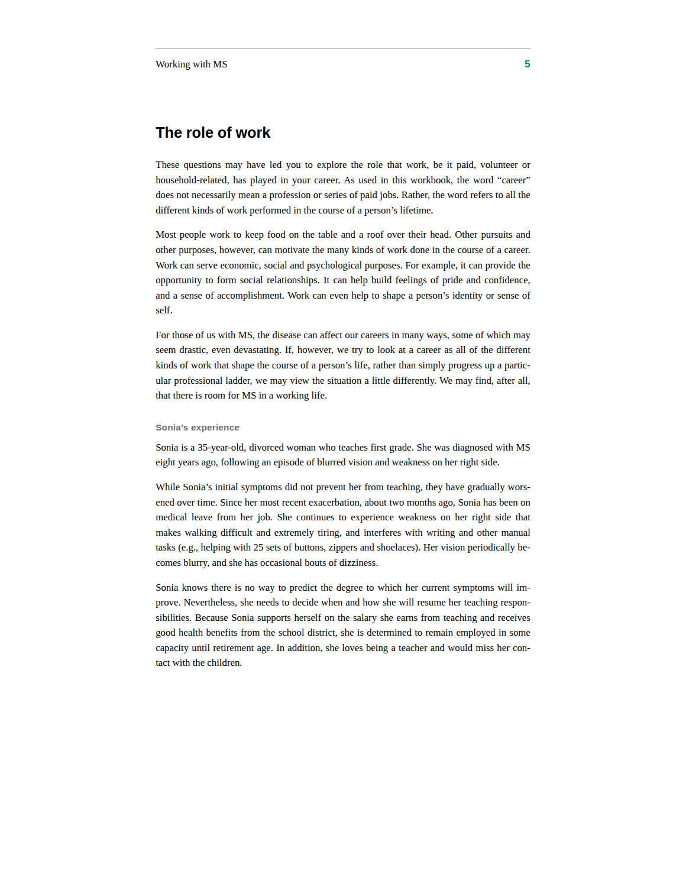Working with MS 5
The role of work
These questions may have led you to explore the role that work, be it paid, volunteer or household-related, has played in your career. As used in this workbook, the word “career” does not necessarily mean a profession or series of paid jobs. Rather, the word refers to all the different kinds of work performed in the course of a person’s lifetime.
Most people work to keep food on the table and a roof over their head. Other pursuits and other purposes, however, can motivate the many kinds of work done in the course of a career. Work can serve economic, social and psychological purposes. For example, it can provide the opportunity to form social relationships. It can help build feelings of pride and confidence, and a sense of accomplishment. Work can even help to shape a person’s identity or sense of self.
For those of us with MS, the disease can affect our careers in many ways, some of which may seem drastic, even devastating. If, however, we try to look at a career as all of the different kinds of work that shape the course of a person’s life, rather than simply progress up a particular professional ladder, we may view the situation a little differently. We may find, after all, that there is room for MS in a working life.
Sonia’s experience
Sonia is a 35-year-old, divorced woman who teaches first grade. She was diagnosed with MS eight years ago, following an episode of blurred vision and weakness on her right side.
While Sonia’s initial symptoms did not prevent her from teaching, they have gradually worsened over time. Since her most recent exacerbation, about two months ago, Sonia has been on medical leave from her job. She continues to experience weakness on her right side that makes walking difficult and extremely tiring, and interferes with writing and other manual tasks (e.g., helping with 25 sets of buttons, zippers and shoelaces). Her vision periodically becomes blurry, and she has occasional bouts of dizziness.
Sonia knows there is no way to predict the degree to which her current symptoms will improve. Nevertheless, she needs to decide when and how she will resume her teaching responsibilities. Because Sonia supports herself on the salary she earns from teaching and receives good health benefits from the school district, she is determined to remain employed in some capacity until retirement age. In addition, she loves being a teacher and would miss her contact with the children.